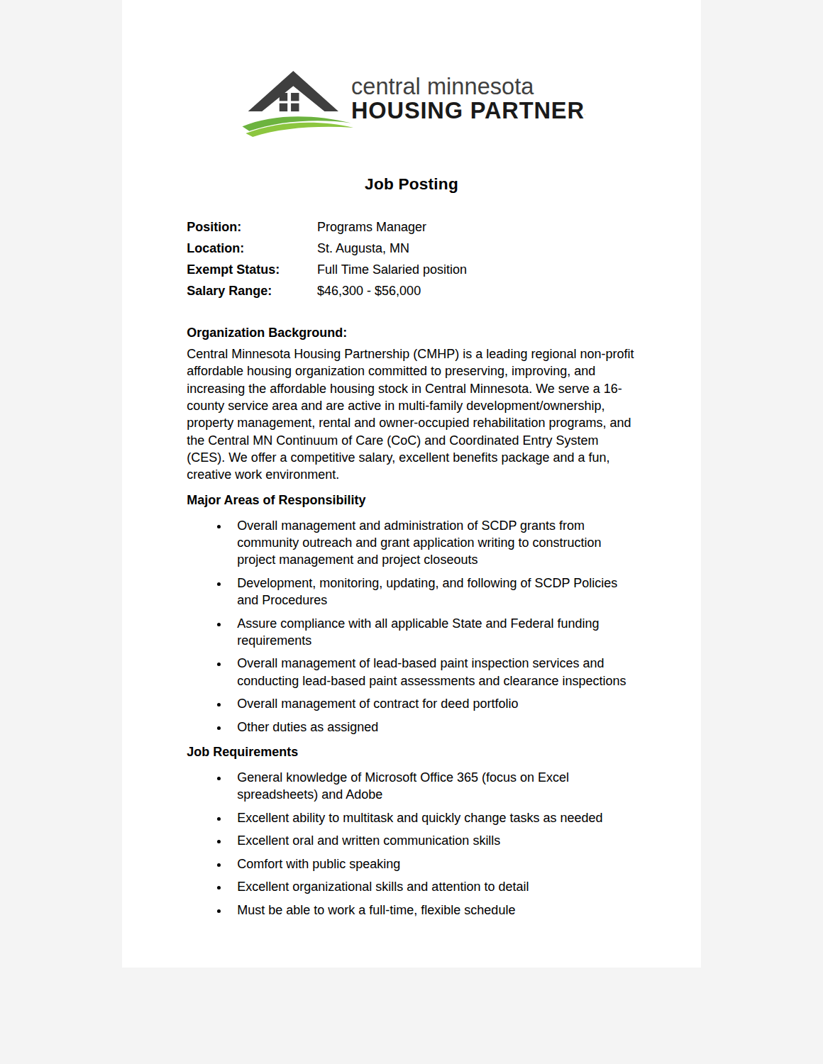central minnesota HOUSING PARTNERSHIP
Job Posting
| Position: | Programs Manager |
| Location: | St. Augusta, MN |
| Exempt Status: | Full Time Salaried position |
| Salary Range: | $46,300 - $56,000 |
Organization Background:
Central Minnesota Housing Partnership (CMHP) is a leading regional non-profit affordable housing organization committed to preserving, improving, and increasing the affordable housing stock in Central Minnesota. We serve a 16-county service area and are active in multi-family development/ownership, property management, rental and owner-occupied rehabilitation programs, and the Central MN Continuum of Care (CoC) and Coordinated Entry System (CES). We offer a competitive salary, excellent benefits package and a fun, creative work environment.
Major Areas of Responsibility
Overall management and administration of SCDP grants from community outreach and grant application writing to construction project management and project closeouts
Development, monitoring, updating, and following of SCDP Policies and Procedures
Assure compliance with all applicable State and Federal funding requirements
Overall management of lead-based paint inspection services and conducting lead-based paint assessments and clearance inspections
Overall management of contract for deed portfolio
Other duties as assigned
Job Requirements
General knowledge of Microsoft Office 365 (focus on Excel spreadsheets) and Adobe
Excellent ability to multitask and quickly change tasks as needed
Excellent oral and written communication skills
Comfort with public speaking
Excellent organizational skills and attention to detail
Must be able to work a full-time, flexible schedule